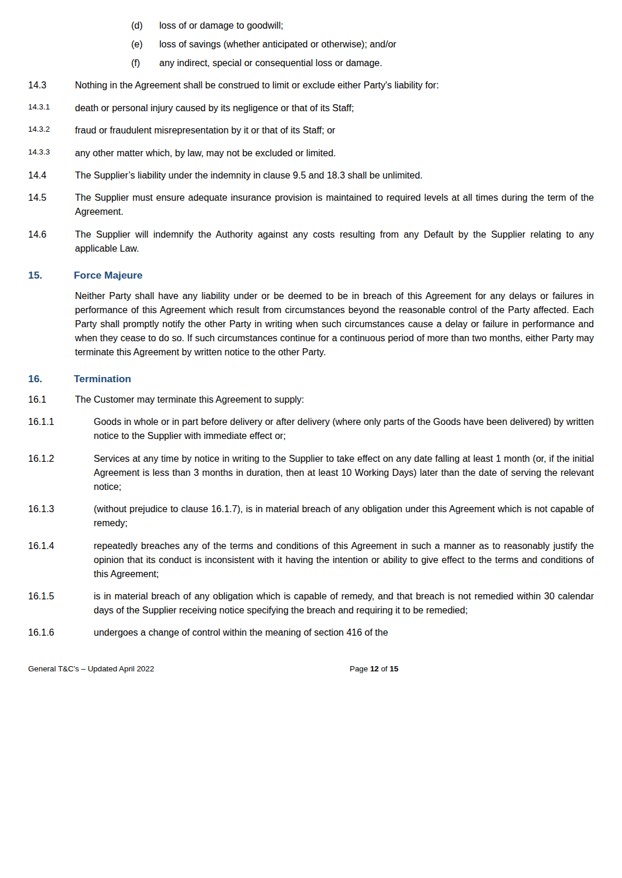(d) loss of or damage to goodwill;
(e) loss of savings (whether anticipated or otherwise); and/or
(f) any indirect, special or consequential loss or damage.
14.3
Nothing in the Agreement shall be construed to limit or exclude either Party's liability for:
14.3.1
death or personal injury caused by its negligence or that of its Staff;
14.3.2
fraud or fraudulent misrepresentation by it or that of its Staff; or
14.3.3
any other matter which, by law, may not be excluded or limited.
14.4
The Supplier’s liability under the indemnity in clause 9.5 and 18.3 shall be unlimited.
14.5
The Supplier must ensure adequate insurance provision is maintained to required levels at all times during the term of the Agreement.
14.6
The Supplier will indemnify the Authority against any costs resulting from any Default by the Supplier relating to any applicable Law.
15. Force Majeure
Neither Party shall have any liability under or be deemed to be in breach of this Agreement for any delays or failures in performance of this Agreement which result from circumstances beyond the reasonable control of the Party affected. Each Party shall promptly notify the other Party in writing when such circumstances cause a delay or failure in performance and when they cease to do so. If such circumstances continue for a continuous period of more than two months, either Party may terminate this Agreement by written notice to the other Party.
16. Termination
16.1
The Customer may terminate this Agreement to supply:
16.1.1
Goods in whole or in part before delivery or after delivery (where only parts of the Goods have been delivered) by written notice to the Supplier with immediate effect or;
16.1.2
Services at any time by notice in writing to the Supplier to take effect on any date falling at least 1 month (or, if the initial Agreement is less than 3 months in duration, then at least 10 Working Days) later than the date of serving the relevant notice;
16.1.3
(without prejudice to clause 16.1.7), is in material breach of any obligation under this Agreement which is not capable of remedy;
16.1.4
repeatedly breaches any of the terms and conditions of this Agreement in such a manner as to reasonably justify the opinion that its conduct is inconsistent with it having the intention or ability to give effect to the terms and conditions of this Agreement;
16.1.5
is in material breach of any obligation which is capable of remedy, and that breach is not remedied within 30 calendar days of the Supplier receiving notice specifying the breach and requiring it to be remedied;
16.1.6
undergoes a change of control within the meaning of section 416 of the
General T&C’s – Updated April 2022
Page 12 of 15